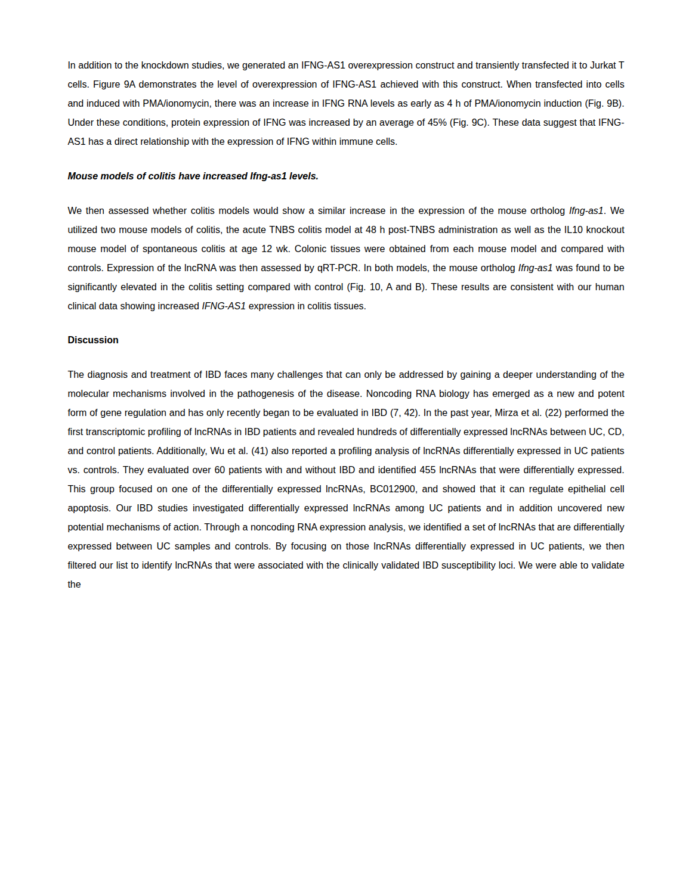In addition to the knockdown studies, we generated an IFNG-AS1 overexpression construct and transiently transfected it to Jurkat T cells. Figure 9A demonstrates the level of overexpression of IFNG-AS1 achieved with this construct. When transfected into cells and induced with PMA/ionomycin, there was an increase in IFNG RNA levels as early as 4 h of PMA/ionomycin induction (Fig. 9B). Under these conditions, protein expression of IFNG was increased by an average of 45% (Fig. 9C). These data suggest that IFNG-AS1 has a direct relationship with the expression of IFNG within immune cells.
Mouse models of colitis have increased Ifng-as1 levels.
We then assessed whether colitis models would show a similar increase in the expression of the mouse ortholog Ifng-as1. We utilized two mouse models of colitis, the acute TNBS colitis model at 48 h post-TNBS administration as well as the IL10 knockout mouse model of spontaneous colitis at age 12 wk. Colonic tissues were obtained from each mouse model and compared with controls. Expression of the lncRNA was then assessed by qRT-PCR. In both models, the mouse ortholog Ifng-as1 was found to be significantly elevated in the colitis setting compared with control (Fig. 10, A and B). These results are consistent with our human clinical data showing increased IFNG-AS1 expression in colitis tissues.
Discussion
The diagnosis and treatment of IBD faces many challenges that can only be addressed by gaining a deeper understanding of the molecular mechanisms involved in the pathogenesis of the disease. Noncoding RNA biology has emerged as a new and potent form of gene regulation and has only recently began to be evaluated in IBD (7, 42). In the past year, Mirza et al. (22) performed the first transcriptomic profiling of lncRNAs in IBD patients and revealed hundreds of differentially expressed lncRNAs between UC, CD, and control patients. Additionally, Wu et al. (41) also reported a profiling analysis of lncRNAs differentially expressed in UC patients vs. controls. They evaluated over 60 patients with and without IBD and identified 455 lncRNAs that were differentially expressed. This group focused on one of the differentially expressed lncRNAs, BC012900, and showed that it can regulate epithelial cell apoptosis. Our IBD studies investigated differentially expressed lncRNAs among UC patients and in addition uncovered new potential mechanisms of action. Through a noncoding RNA expression analysis, we identified a set of lncRNAs that are differentially expressed between UC samples and controls. By focusing on those lncRNAs differentially expressed in UC patients, we then filtered our list to identify lncRNAs that were associated with the clinically validated IBD susceptibility loci. We were able to validate the